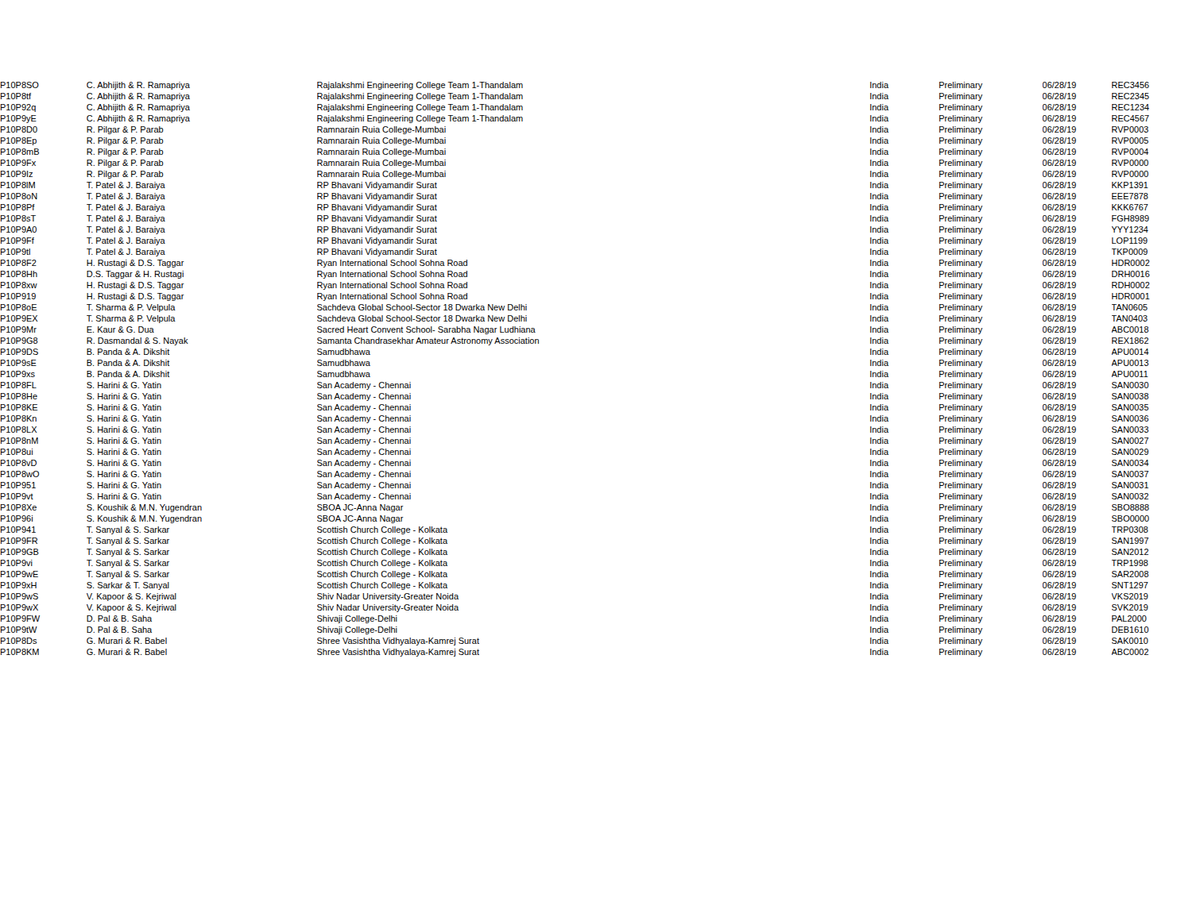| P10P8SO | C. Abhijith & R. Ramapriya | Rajalakshmi Engineering College Team 1-Thandalam | India | Preliminary | 06/28/19 | REC3456 |
| P10P8tf | C. Abhijith & R. Ramapriya | Rajalakshmi Engineering College Team 1-Thandalam | India | Preliminary | 06/28/19 | REC2345 |
| P10P92q | C. Abhijith & R. Ramapriya | Rajalakshmi Engineering College Team 1-Thandalam | India | Preliminary | 06/28/19 | REC1234 |
| P10P9yE | C. Abhijith & R. Ramapriya | Rajalakshmi Engineering College Team 1-Thandalam | India | Preliminary | 06/28/19 | REC4567 |
| P10P8D0 | R. Pilgar & P. Parab | Ramnarain Ruia College-Mumbai | India | Preliminary | 06/28/19 | RVP0003 |
| P10P8Ep | R. Pilgar & P. Parab | Ramnarain Ruia College-Mumbai | India | Preliminary | 06/28/19 | RVP0005 |
| P10P8mB | R. Pilgar & P. Parab | Ramnarain Ruia College-Mumbai | India | Preliminary | 06/28/19 | RVP0004 |
| P10P9Fx | R. Pilgar & P. Parab | Ramnarain Ruia College-Mumbai | India | Preliminary | 06/28/19 | RVP0000 |
| P10P9Iz | R. Pilgar & P. Parab | Ramnarain Ruia College-Mumbai | India | Preliminary | 06/28/19 | RVP0000 |
| P10P8lM | T. Patel & J. Baraiya | RP Bhavani Vidyamandir Surat | India | Preliminary | 06/28/19 | KKP1391 |
| P10P8oN | T. Patel & J. Baraiya | RP Bhavani Vidyamandir Surat | India | Preliminary | 06/28/19 | EEE7878 |
| P10P8Pf | T. Patel & J. Baraiya | RP Bhavani Vidyamandir Surat | India | Preliminary | 06/28/19 | KKK6767 |
| P10P8sT | T. Patel & J. Baraiya | RP Bhavani Vidyamandir Surat | India | Preliminary | 06/28/19 | FGH8989 |
| P10P9A0 | T. Patel & J. Baraiya | RP Bhavani Vidyamandir Surat | India | Preliminary | 06/28/19 | YYY1234 |
| P10P9Ff | T. Patel & J. Baraiya | RP Bhavani Vidyamandir Surat | India | Preliminary | 06/28/19 | LOP1199 |
| P10P9tl | T. Patel & J. Baraiya | RP Bhavani Vidyamandir Surat | India | Preliminary | 06/28/19 | TKP0009 |
| P10P8F2 | H. Rustagi & D.S. Taggar | Ryan International School Sohna Road | India | Preliminary | 06/28/19 | HDR0002 |
| P10P8Hh | D.S. Taggar & H. Rustagi | Ryan International School Sohna Road | India | Preliminary | 06/28/19 | DRH0016 |
| P10P8xw | H. Rustagi & D.S. Taggar | Ryan International School Sohna Road | India | Preliminary | 06/28/19 | RDH0002 |
| P10P919 | H. Rustagi & D.S. Taggar | Ryan International School Sohna Road | India | Preliminary | 06/28/19 | HDR0001 |
| P10P8oE | T. Sharma & P. Velpula | Sachdeva Global School-Sector 18 Dwarka New Delhi | India | Preliminary | 06/28/19 | TAN0605 |
| P10P9EX | T. Sharma & P. Velpula | Sachdeva Global School-Sector 18 Dwarka New Delhi | India | Preliminary | 06/28/19 | TAN0403 |
| P10P9Mr | E. Kaur & G. Dua | Sacred Heart Convent School- Sarabha Nagar Ludhiana | India | Preliminary | 06/28/19 | ABC0018 |
| P10P9G8 | R. Dasmandal & S. Nayak | Samanta Chandrasekhar Amateur Astronomy Association | India | Preliminary | 06/28/19 | REX1862 |
| P10P9DS | B. Panda & A. Dikshit | Samudbhawa | India | Preliminary | 06/28/19 | APU0014 |
| P10P9sE | B. Panda & A. Dikshit | Samudbhawa | India | Preliminary | 06/28/19 | APU0013 |
| P10P9xs | B. Panda & A. Dikshit | Samudbhawa | India | Preliminary | 06/28/19 | APU0011 |
| P10P8FL | S. Harini & G. Yatin | San Academy - Chennai | India | Preliminary | 06/28/19 | SAN0030 |
| P10P8He | S. Harini & G. Yatin | San Academy - Chennai | India | Preliminary | 06/28/19 | SAN0038 |
| P10P8KE | S. Harini & G. Yatin | San Academy - Chennai | India | Preliminary | 06/28/19 | SAN0035 |
| P10P8Kn | S. Harini & G. Yatin | San Academy - Chennai | India | Preliminary | 06/28/19 | SAN0036 |
| P10P8LX | S. Harini & G. Yatin | San Academy - Chennai | India | Preliminary | 06/28/19 | SAN0033 |
| P10P8nM | S. Harini & G. Yatin | San Academy - Chennai | India | Preliminary | 06/28/19 | SAN0027 |
| P10P8ui | S. Harini & G. Yatin | San Academy - Chennai | India | Preliminary | 06/28/19 | SAN0029 |
| P10P8vD | S. Harini & G. Yatin | San Academy - Chennai | India | Preliminary | 06/28/19 | SAN0034 |
| P10P8wO | S. Harini & G. Yatin | San Academy - Chennai | India | Preliminary | 06/28/19 | SAN0037 |
| P10P951 | S. Harini & G. Yatin | San Academy - Chennai | India | Preliminary | 06/28/19 | SAN0031 |
| P10P9vt | S. Harini & G. Yatin | San Academy - Chennai | India | Preliminary | 06/28/19 | SAN0032 |
| P10P8Xe | S. Koushik & M.N. Yugendran | SBOA JC-Anna Nagar | India | Preliminary | 06/28/19 | SBO8888 |
| P10P96i | S. Koushik & M.N. Yugendran | SBOA JC-Anna Nagar | India | Preliminary | 06/28/19 | SBO0000 |
| P10P941 | T. Sanyal & S. Sarkar | Scottish Church College - Kolkata | India | Preliminary | 06/28/19 | TRP0308 |
| P10P9FR | T. Sanyal & S. Sarkar | Scottish Church College - Kolkata | India | Preliminary | 06/28/19 | SAN1997 |
| P10P9GB | T. Sanyal & S. Sarkar | Scottish Church College - Kolkata | India | Preliminary | 06/28/19 | SAN2012 |
| P10P9vi | T. Sanyal & S. Sarkar | Scottish Church College - Kolkata | India | Preliminary | 06/28/19 | TRP1998 |
| P10P9wE | T. Sanyal & S. Sarkar | Scottish Church College - Kolkata | India | Preliminary | 06/28/19 | SAR2008 |
| P10P9xH | S. Sarkar & T. Sanyal | Scottish Church College - Kolkata | India | Preliminary | 06/28/19 | SNT1297 |
| P10P9wS | V. Kapoor & S. Kejriwal | Shiv Nadar University-Greater Noida | India | Preliminary | 06/28/19 | VKS2019 |
| P10P9wX | V. Kapoor & S. Kejriwal | Shiv Nadar University-Greater Noida | India | Preliminary | 06/28/19 | SVK2019 |
| P10P9FW | D. Pal & B. Saha | Shivaji College-Delhi | India | Preliminary | 06/28/19 | PAL2000 |
| P10P9tW | D. Pal & B. Saha | Shivaji College-Delhi | India | Preliminary | 06/28/19 | DEB1610 |
| P10P8Ds | G. Murari & R. Babel | Shree Vasishtha Vidhyalaya-Kamrej Surat | India | Preliminary | 06/28/19 | SAK0010 |
| P10P8KM | G. Murari & R. Babel | Shree Vasishtha Vidhyalaya-Kamrej Surat | India | Preliminary | 06/28/19 | ABC0002 |